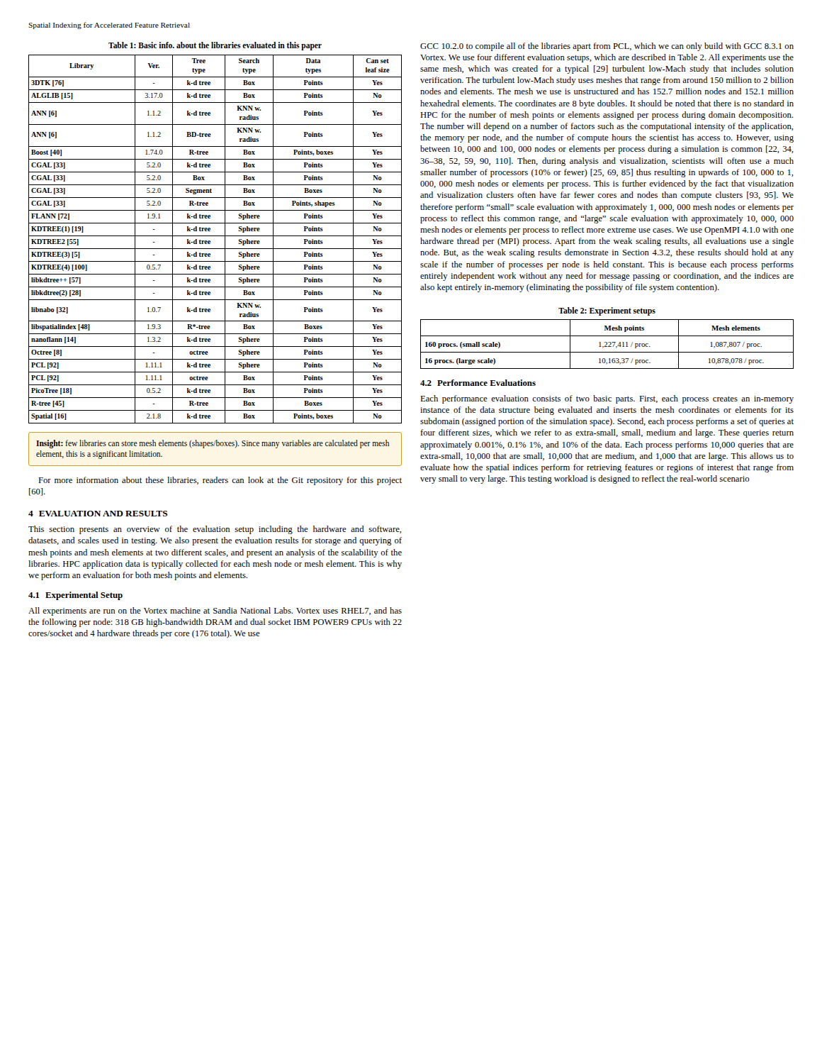Spatial Indexing for Accelerated Feature Retrieval
Table 1: Basic info. about the libraries evaluated in this paper
| Library | Ver. | Tree type | Search type | Data types | Can set leaf size |
| --- | --- | --- | --- | --- | --- |
| 3DTK [76] | - | k-d tree | Box | Points | Yes |
| ALGLIB [15] | 3.17.0 | k-d tree | Box | Points | No |
| ANN [6] | 1.1.2 | k-d tree | KNN w. radius | Points | Yes |
| ANN [6] | 1.1.2 | BD-tree | KNN w. radius | Points | Yes |
| Boost [40] | 1.74.0 | R-tree | Box | Points, boxes | Yes |
| CGAL [33] | 5.2.0 | k-d tree | Box | Points | Yes |
| CGAL [33] | 5.2.0 | Box | Box | Points | No |
| CGAL [33] | 5.2.0 | Segment | Box | Boxes | No |
| CGAL [33] | 5.2.0 | R-tree | Box | Points, shapes | No |
| FLANN [72] | 1.9.1 | k-d tree | Sphere | Points | Yes |
| KDTREE(1) [19] | - | k-d tree | Sphere | Points | No |
| KDTREE2 [55] | - | k-d tree | Sphere | Points | Yes |
| KDTREE(3) [5] | - | k-d tree | Sphere | Points | Yes |
| KDTREE(4) [100] | 0.5.7 | k-d tree | Sphere | Points | No |
| libkdtree++ [57] | - | k-d tree | Sphere | Points | No |
| libkdtree(2) [28] | - | k-d tree | Box | Points | No |
| libnabo [32] | 1.0.7 | k-d tree | KNN w. radius | Points | Yes |
| libspatialindex [48] | 1.9.3 | R*-tree | Box | Boxes | Yes |
| nanoflann [14] | 1.3.2 | k-d tree | Sphere | Points | Yes |
| Octree [8] | - | octree | Sphere | Points | Yes |
| PCL [92] | 1.11.1 | k-d tree | Sphere | Points | No |
| PCL [92] | 1.11.1 | octree | Box | Points | Yes |
| PicoTree [18] | 0.5.2 | k-d tree | Box | Points | Yes |
| R-tree [45] | - | R-tree | Box | Boxes | Yes |
| Spatial [16] | 2.1.8 | k-d tree | Box | Points, boxes | No |
Insight: few libraries can store mesh elements (shapes/boxes). Since many variables are calculated per mesh element, this is a significant limitation.
For more information about these libraries, readers can look at the Git repository for this project [60].
4 EVALUATION AND RESULTS
This section presents an overview of the evaluation setup including the hardware and software, datasets, and scales used in testing. We also present the evaluation results for storage and querying of mesh points and mesh elements at two different scales, and present an analysis of the scalability of the libraries. HPC application data is typically collected for each mesh node or mesh element. This is why we perform an evaluation for both mesh points and elements.
4.1 Experimental Setup
All experiments are run on the Vortex machine at Sandia National Labs. Vortex uses RHEL7, and has the following per node: 318 GB high-bandwidth DRAM and dual socket IBM POWER9 CPUs with 22 cores/socket and 4 hardware threads per core (176 total). We use
GCC 10.2.0 to compile all of the libraries apart from PCL, which we can only build with GCC 8.3.1 on Vortex. We use four different evaluation setups, which are described in Table 2. All experiments use the same mesh, which was created for a typical [29] turbulent low-Mach study that includes solution verification. The turbulent low-Mach study uses meshes that range from around 150 million to 2 billion nodes and elements. The mesh we use is unstructured and has 152.7 million nodes and 152.1 million hexahedral elements. The coordinates are 8 byte doubles. It should be noted that there is no standard in HPC for the number of mesh points or elements assigned per process during domain decomposition. The number will depend on a number of factors such as the computational intensity of the application, the memory per node, and the number of compute hours the scientist has access to. However, using between 10, 000 and 100, 000 nodes or elements per process during a simulation is common [22, 34, 36–38, 52, 59, 90, 110]. Then, during analysis and visualization, scientists will often use a much smaller number of processors (10% or fewer) [25, 69, 85] thus resulting in upwards of 100, 000 to 1, 000, 000 mesh nodes or elements per process. This is further evidenced by the fact that visualization and visualization clusters often have far fewer cores and nodes than compute clusters [93, 95]. We therefore perform “small” scale evaluation with approximately 1, 000, 000 mesh nodes or elements per process to reflect this common range, and “large” scale evaluation with approximately 10, 000, 000 mesh nodes or elements per process to reflect more extreme use cases. We use OpenMPI 4.1.0 with one hardware thread per (MPI) process. Apart from the weak scaling results, all evaluations use a single node. But, as the weak scaling results demonstrate in Section 4.3.2, these results should hold at any scale if the number of processes per node is held constant. This is because each process performs entirely independent work without any need for message passing or coordination, and the indices are also kept entirely in-memory (eliminating the possibility of file system contention).
Table 2: Experiment setups
| | Mesh points | Mesh elements |
| --- | --- | --- |
| 160 procs. (small scale) | 1,227,411 / proc. | 1,087,807 / proc. |
| 16 procs. (large scale) | 10,163,37 / proc. | 10,878,078 / proc. |
4.2 Performance Evaluations
Each performance evaluation consists of two basic parts. First, each process creates an in-memory instance of the data structure being evaluated and inserts the mesh coordinates or elements for its subdomain (assigned portion of the simulation space). Second, each process performs a set of queries at four different sizes, which we refer to as extra-small, small, medium and large. These queries return approximately 0.001%, 0.1% 1%, and 10% of the data. Each process performs 10,000 queries that are extra-small, 10,000 that are small, 10,000 that are medium, and 1,000 that are large. This allows us to evaluate how the spatial indices perform for retrieving features or regions of interest that range from very small to very large. This testing workload is designed to reflect the real-world scenario